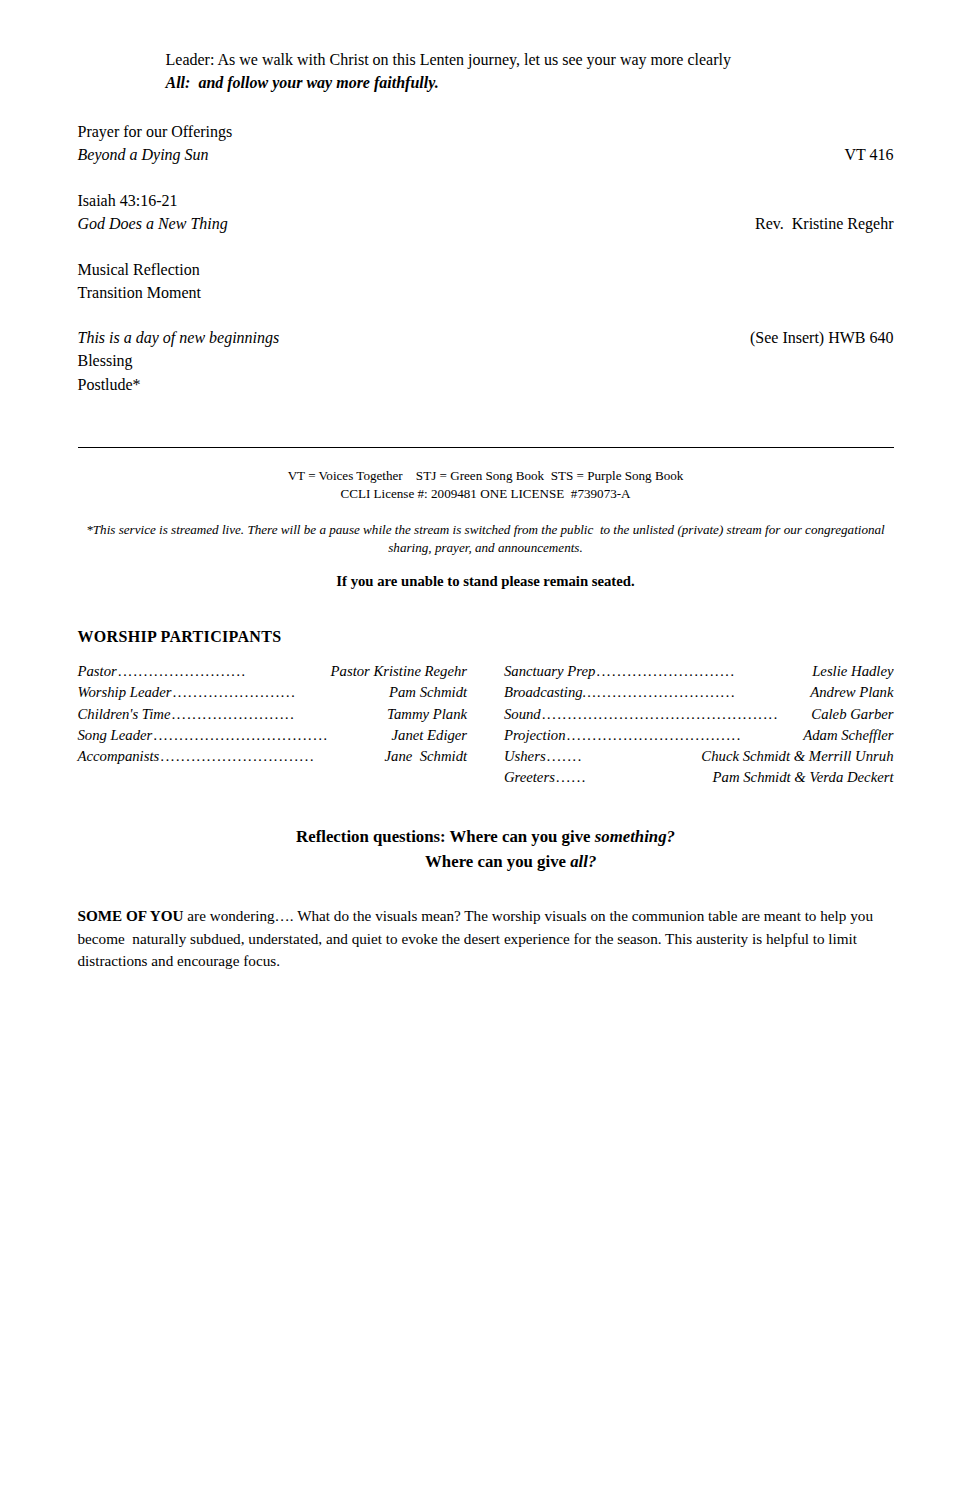Leader: As we walk with Christ on this Lenten journey, let us see your way more clearly
All: and follow your way more faithfully.
Prayer for our Offerings
Beyond a Dying Sun VT 416
Isaiah 43:16-21
God Does a New Thing Rev. Kristine Regehr
Musical Reflection
Transition Moment
This is a day of new beginnings (See Insert) HWB 640
Blessing
Postlude*
VT = Voices Together STJ = Green Song Book STS = Purple Song Book
CCLI License #: 2009481 ONE LICENSE #739073-A
*This service is streamed live. There will be a pause while the stream is switched from the public to the unlisted (private) stream for our congregational sharing, prayer, and announcements.
If you are unable to stand please remain seated.
WORSHIP PARTICIPANTS
Pastor......................... Pastor Kristine Regehr
Worship Leader........................ Pam Schmidt
Children's Time........................ Tammy Plank
Song Leader.................................. Janet Ediger
Accompanists.............................. Jane Schmidt
Sanctuary Prep........................... Leslie Hadley
Broadcasting…........................... Andrew Plank
Sound.............................................. Caleb Garber
Projection.................................. Adam Scheffler
Ushers....... Chuck Schmidt & Merrill Unruh
Greeters...... Pam Schmidt & Verda Deckert
Reflection questions: Where can you give something? Where can you give all?
SOME OF YOU are wondering…. What do the visuals mean? The worship visuals on the communion table are meant to help you become naturally subdued, understated, and quiet to evoke the desert experience for the season. This austerity is helpful to limit distractions and encourage focus.